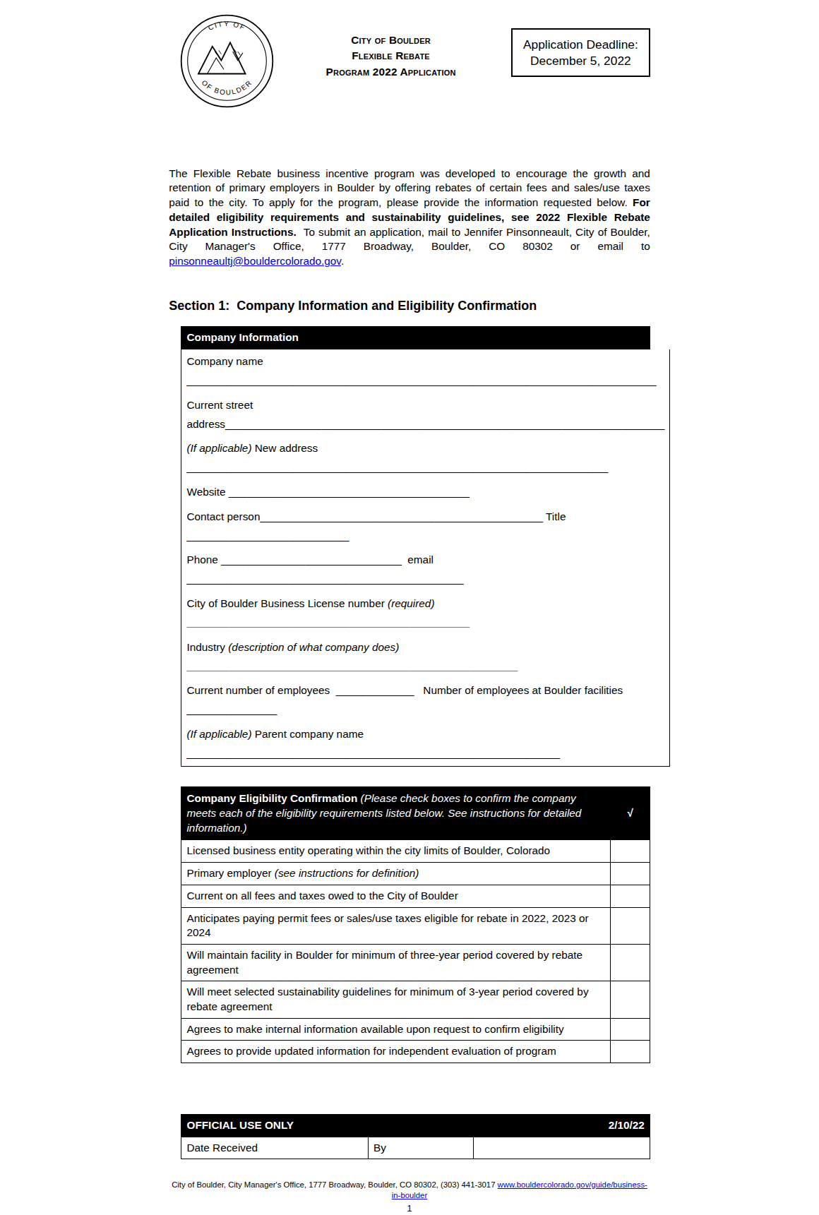CITY OF OF BOULDER
City of Boulder
Flexible Rebate
Program 2022 Application
Application Deadline:
December 5, 2022
The Flexible Rebate business incentive program was developed to encourage the growth and retention of primary employers in Boulder by offering rebates of certain fees and sales/use taxes paid to the city. To apply for the program, please provide the information requested below. For detailed eligibility requirements and sustainability guidelines, see 2022 Flexible Rebate Application Instructions. To submit an application, mail to Jennifer Pinsonneault, City of Boulder, City Manager's Office, 1777 Broadway, Boulder, CO 80302 or email to pinsonneaultj@bouldercolorado.gov.
Section 1: Company Information and Eligibility Confirmation
| Company Information |
| Company name ______________________________________________________________________________ |
| Current street address_________________________________________________________________________ |
| (If applicable) New address ______________________________________________________________________ |
| Website ________________________________________ |
| Contact person_______________________________________________ Title ___________________________ |
| Phone ______________________________ email ______________________________________________ |
| City of Boulder Business License number (required) _______________________________________________ |
| Industry (description of what company does) _______________________________________________________ |
| Current number of employees _____________ Number of employees at Boulder facilities _______________ |
| (If applicable) Parent company name ______________________________________________________________ |
| Company Eligibility Confirmation (Please check boxes to confirm the company meets each of the eligibility requirements listed below. See instructions for detailed information.) | √ |
| Licensed business entity operating within the city limits of Boulder, Colorado | |
| Primary employer (see instructions for definition) | |
| Current on all fees and taxes owed to the City of Boulder | |
| Anticipates paying permit fees or sales/use taxes eligible for rebate in 2022, 2023 or 2024 | |
| Will maintain facility in Boulder for minimum of three-year period covered by rebate agreement | |
| Will meet selected sustainability guidelines for minimum of 3-year period covered by rebate agreement | |
| Agrees to make internal information available upon request to confirm eligibility | |
| Agrees to provide updated information for independent evaluation of program | |
| OFFICIAL USE ONLY | 2/10/22 |
| Date Received | By | |
City of Boulder, City Manager's Office, 1777 Broadway, Boulder, CO 80302, (303) 441-3017 www.bouldercolorado.gov/guide/business-in-boulder
1